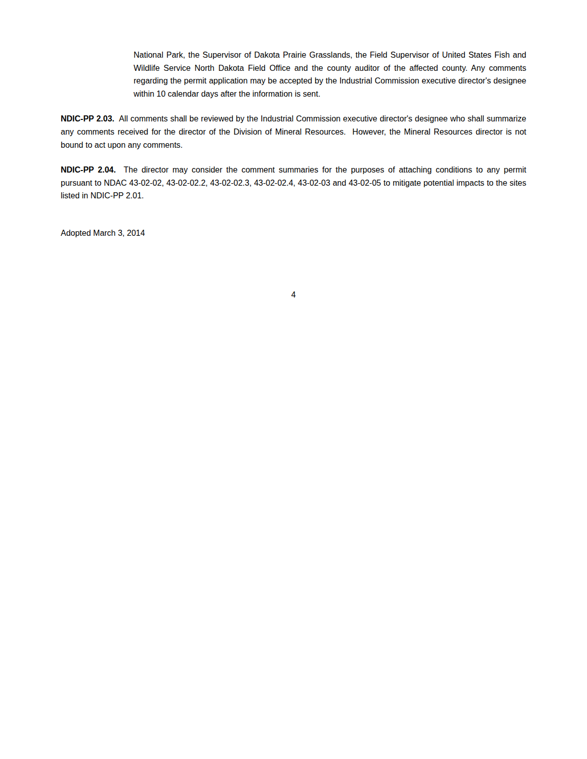National Park, the Supervisor of Dakota Prairie Grasslands, the Field Supervisor of United States Fish and Wildlife Service North Dakota Field Office and the county auditor of the affected county. Any comments regarding the permit application may be accepted by the Industrial Commission executive director's designee within 10 calendar days after the information is sent.
NDIC-PP 2.03. All comments shall be reviewed by the Industrial Commission executive director's designee who shall summarize any comments received for the director of the Division of Mineral Resources. However, the Mineral Resources director is not bound to act upon any comments.
NDIC-PP 2.04. The director may consider the comment summaries for the purposes of attaching conditions to any permit pursuant to NDAC 43-02-02, 43-02-02.2, 43-02-02.3, 43-02-02.4, 43-02-03 and 43-02-05 to mitigate potential impacts to the sites listed in NDIC-PP 2.01.
Adopted March 3, 2014
4